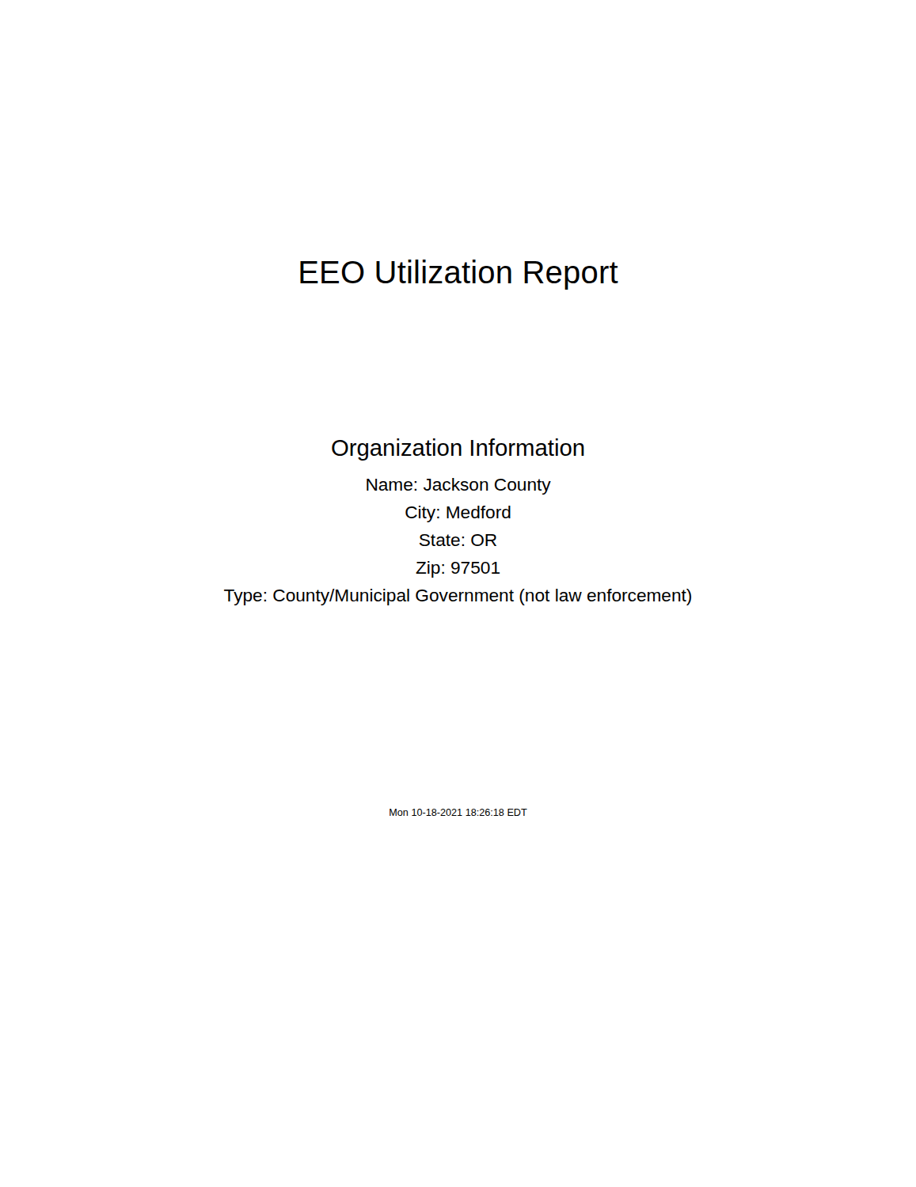EEO Utilization Report
Organization Information
Name: Jackson County
City: Medford
State: OR
Zip: 97501
Type: County/Municipal Government (not law enforcement)
Mon 10-18-2021 18:26:18 EDT